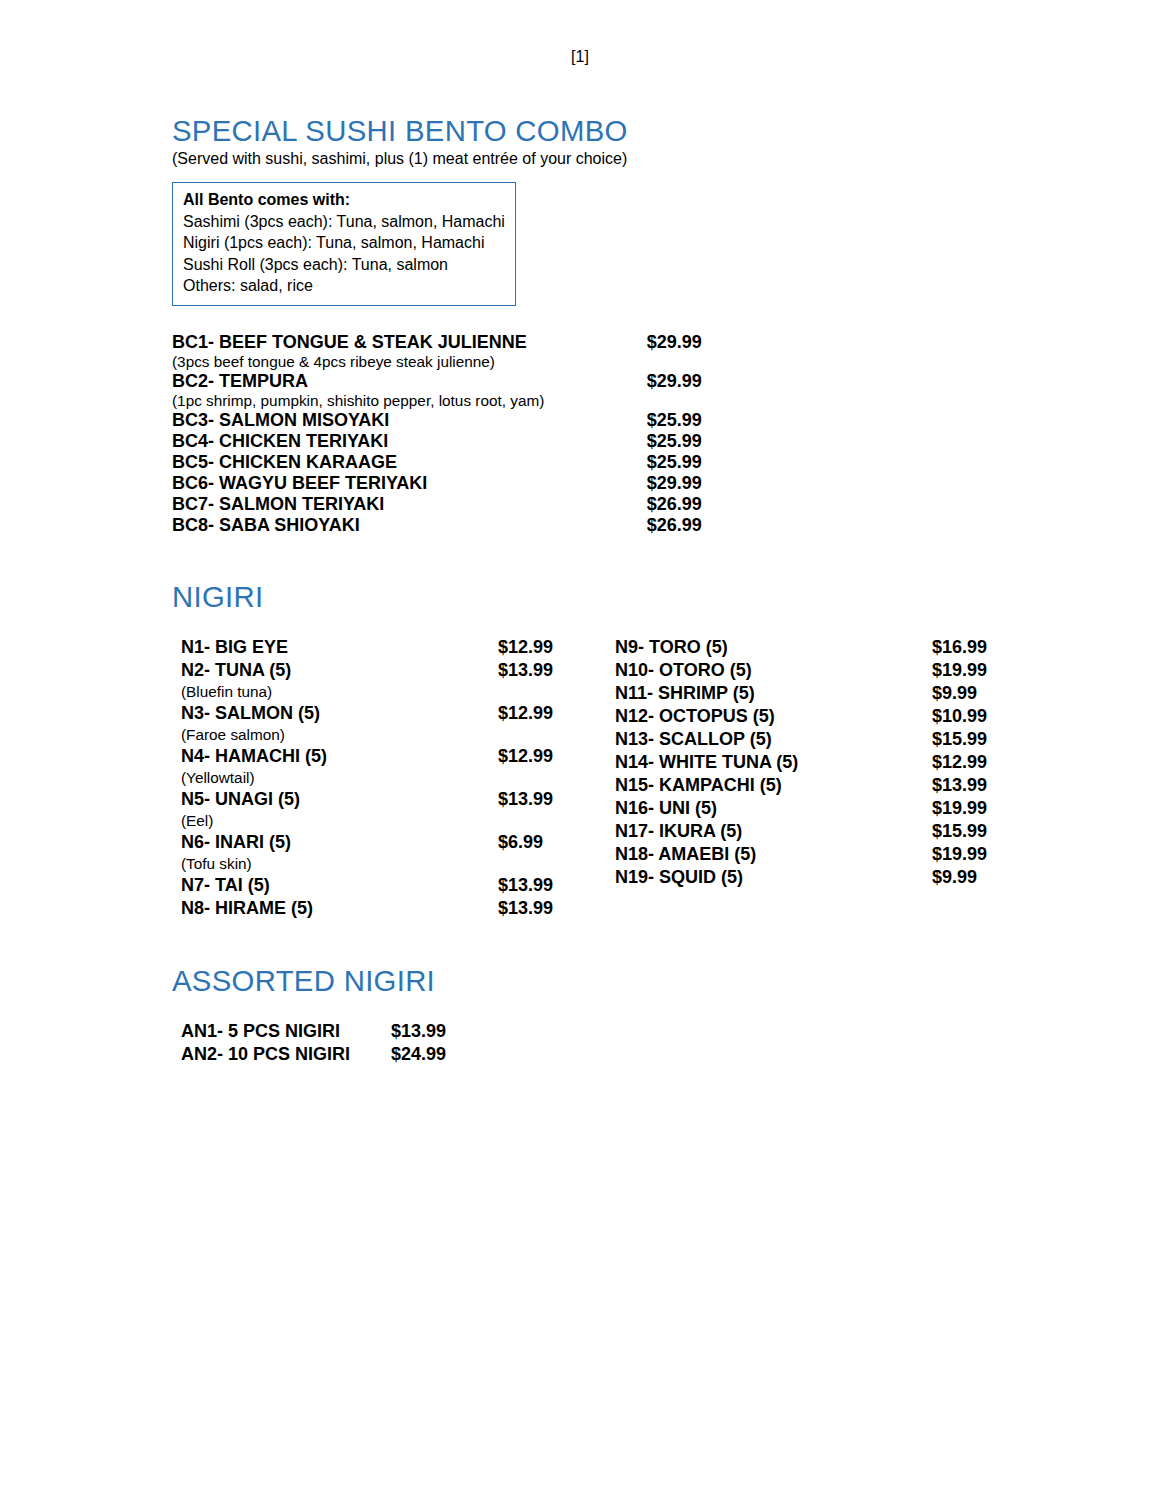[1]
SPECIAL SUSHI BENTO COMBO
(Served with sushi, sashimi, plus (1) meat entrée of your choice)
All Bento comes with:
Sashimi (3pcs each): Tuna, salmon, Hamachi
Nigiri (1pcs each): Tuna, salmon, Hamachi
Sushi Roll (3pcs each): Tuna, salmon
Others: salad, rice
| BC1- BEEF TONGUE & STEAK JULIENNE | $29.99 |
| (3pcs beef tongue & 4pcs ribeye steak julienne) |
| BC2- TEMPURA | $29.99 |
| (1pc shrimp, pumpkin, shishito pepper, lotus root, yam) |
| BC3- SALMON MISOYAKI | $25.99 |
| BC4- CHICKEN TERIYAKI | $25.99 |
| BC5- CHICKEN KARAAGE | $25.99 |
| BC6- WAGYU BEEF TERIYAKI | $29.99 |
| BC7- SALMON TERIYAKI | $26.99 |
| BC8- SABA SHIOYAKI | $26.99 |
NIGIRI
| N1- BIG EYE | $12.99 |
| N2- TUNA (5) | $13.99 |
| (Bluefin tuna) |
| N3- SALMON (5) | $12.99 |
| (Faroe salmon) |
| N4- HAMACHI (5) | $12.99 |
| (Yellowtail) |
| N5- UNAGI (5) | $13.99 |
| (Eel) |
| N6- INARI (5) | $6.99 |
| (Tofu skin) |
| N7- TAI (5) | $13.99 |
| N8- HIRAME (5) | $13.99 |
| N9- TORO (5) | $16.99 |
| N10- OTORO (5) | $19.99 |
| N11- SHRIMP (5) | $9.99 |
| N12- OCTOPUS (5) | $10.99 |
| N13- SCALLOP (5) | $15.99 |
| N14- WHITE TUNA (5) | $12.99 |
| N15- KAMPACHI (5) | $13.99 |
| N16- UNI (5) | $19.99 |
| N17- IKURA (5) | $15.99 |
| N18- AMAEBI (5) | $19.99 |
| N19- SQUID (5) | $9.99 |
ASSORTED NIGIRI
| AN1- 5 PCS NIGIRI | $13.99 |
| AN2- 10 PCS NIGIRI | $24.99 |